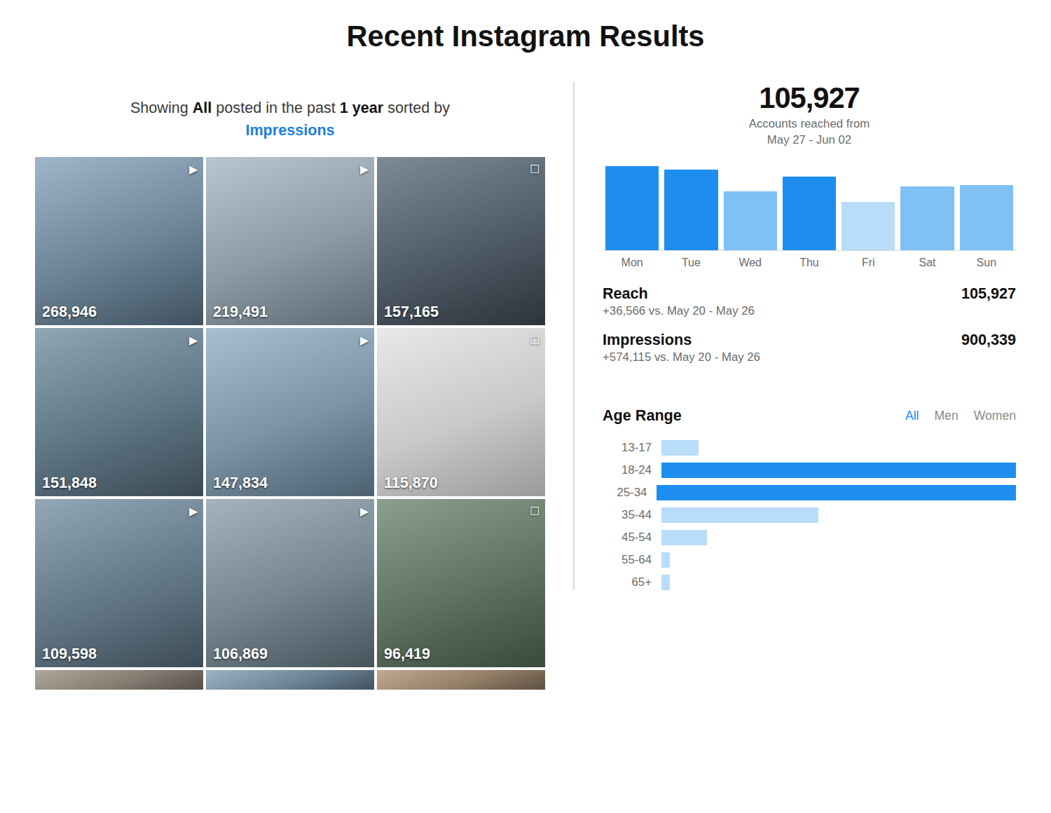Recent Instagram Results
Showing All posted in the past 1 year sorted by Impressions
▶268,946
▶219,491
☐157,165
▶151,848
▶147,834
☐115,870
▶109,598
▶106,869
☐96,419
105,927
Accounts reached from
May 27 - Jun 02
Mon Tue Wed Thu Fri Sat Sun
Reach 105,927
+36,566 vs. May 20 - May 26
Impressions 900,339
+574,115 vs. May 20 - May 26
Age Range
All Men Women
13-17
18-24
25-34
35-44
45-54
55-64
65+